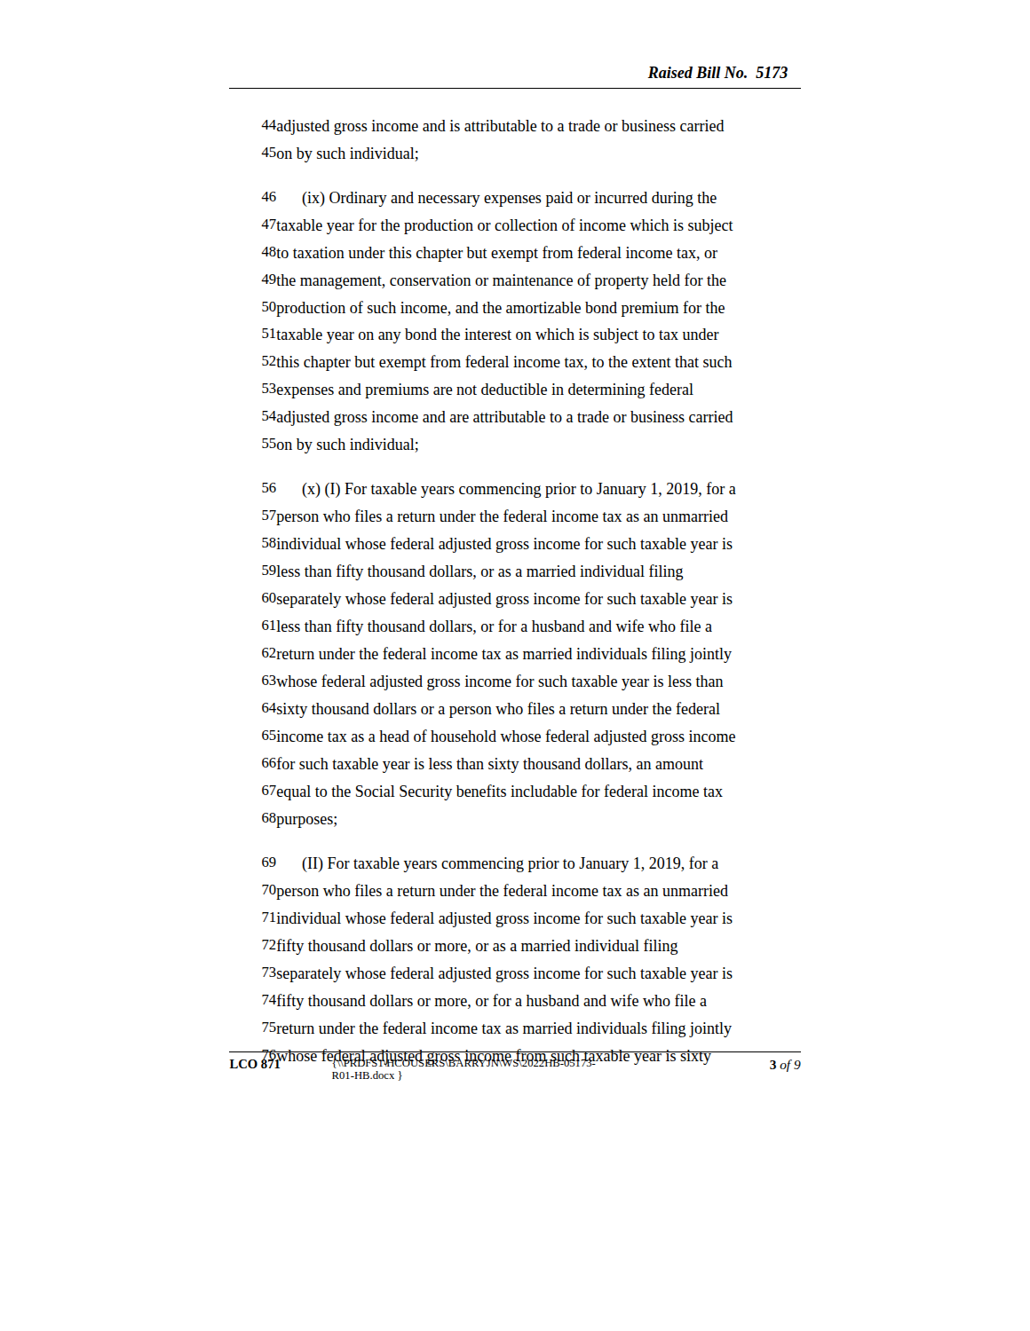Raised Bill No. 5173
| 44 | adjusted gross income and is attributable to a trade or business carried |
| 45 | on by such individual; |
| 46 | (ix) Ordinary and necessary expenses paid or incurred during the |
| 47 | taxable year for the production or collection of income which is subject |
| 48 | to taxation under this chapter but exempt from federal income tax, or |
| 49 | the management, conservation or maintenance of property held for the |
| 50 | production of such income, and the amortizable bond premium for the |
| 51 | taxable year on any bond the interest on which is subject to tax under |
| 52 | this chapter but exempt from federal income tax, to the extent that such |
| 53 | expenses and premiums are not deductible in determining federal |
| 54 | adjusted gross income and are attributable to a trade or business carried |
| 55 | on by such individual; |
| 56 | (x) (I) For taxable years commencing prior to January 1, 2019, for a |
| 57 | person who files a return under the federal income tax as an unmarried |
| 58 | individual whose federal adjusted gross income for such taxable year is |
| 59 | less than fifty thousand dollars, or as a married individual filing |
| 60 | separately whose federal adjusted gross income for such taxable year is |
| 61 | less than fifty thousand dollars, or for a husband and wife who file a |
| 62 | return under the federal income tax as married individuals filing jointly |
| 63 | whose federal adjusted gross income for such taxable year is less than |
| 64 | sixty thousand dollars or a person who files a return under the federal |
| 65 | income tax as a head of household whose federal adjusted gross income |
| 66 | for such taxable year is less than sixty thousand dollars, an amount |
| 67 | equal to the Social Security benefits includable for federal income tax |
| 68 | purposes; |
| 69 | (II) For taxable years commencing prior to January 1, 2019, for a |
| 70 | person who files a return under the federal income tax as an unmarried |
| 71 | individual whose federal adjusted gross income for such taxable year is |
| 72 | fifty thousand dollars or more, or as a married individual filing |
| 73 | separately whose federal adjusted gross income for such taxable year is |
| 74 | fifty thousand dollars or more, or for a husband and wife who file a |
| 75 | return under the federal income tax as married individuals filing jointly |
| 76 | whose federal adjusted gross income from such taxable year is sixty |
LCO 871
{\\PRDFS1\HCOUSERS\BARRYJN\WS\2022HB-05173-
R01-HB.docx }
3 of 9